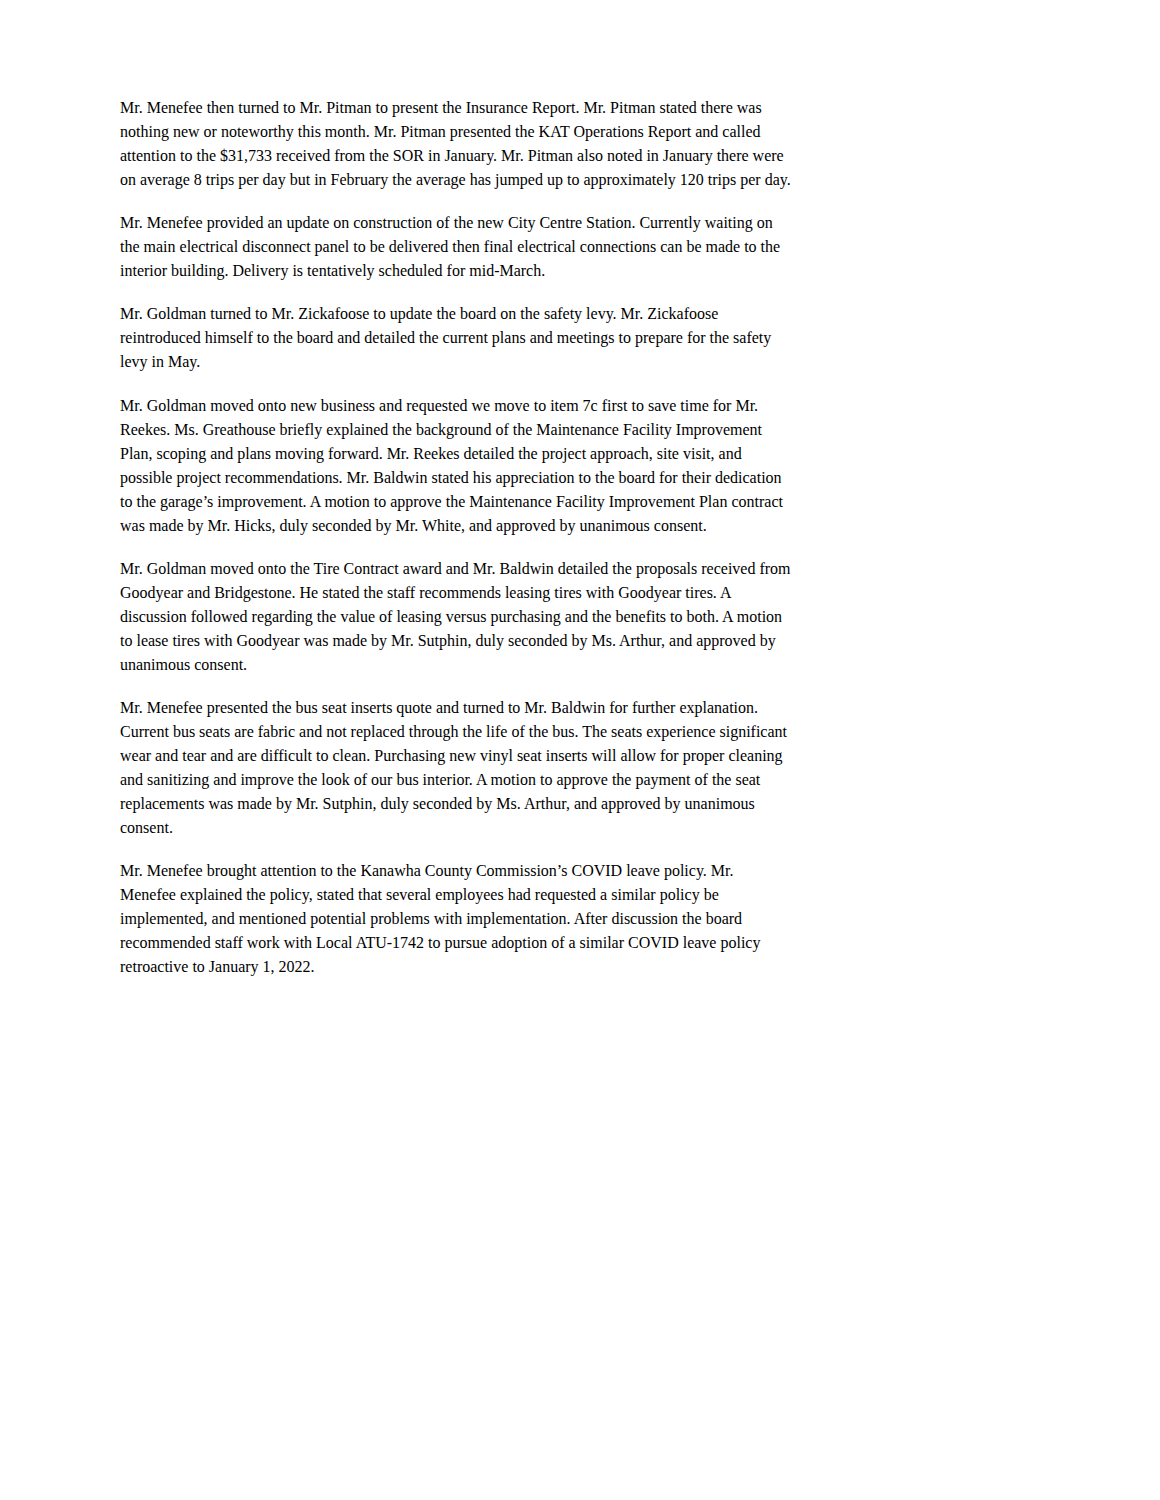Mr. Menefee then turned to Mr. Pitman to present the Insurance Report. Mr. Pitman stated there was nothing new or noteworthy this month. Mr. Pitman presented the KAT Operations Report and called attention to the $31,733 received from the SOR in January. Mr. Pitman also noted in January there were on average 8 trips per day but in February the average has jumped up to approximately 120 trips per day.
Mr. Menefee provided an update on construction of the new City Centre Station. Currently waiting on the main electrical disconnect panel to be delivered then final electrical connections can be made to the interior building. Delivery is tentatively scheduled for mid-March.
Mr. Goldman turned to Mr. Zickafoose to update the board on the safety levy. Mr. Zickafoose reintroduced himself to the board and detailed the current plans and meetings to prepare for the safety levy in May.
Mr. Goldman moved onto new business and requested we move to item 7c first to save time for Mr. Reekes. Ms. Greathouse briefly explained the background of the Maintenance Facility Improvement Plan, scoping and plans moving forward. Mr. Reekes detailed the project approach, site visit, and possible project recommendations. Mr. Baldwin stated his appreciation to the board for their dedication to the garage’s improvement. A motion to approve the Maintenance Facility Improvement Plan contract was made by Mr. Hicks, duly seconded by Mr. White, and approved by unanimous consent.
Mr. Goldman moved onto the Tire Contract award and Mr. Baldwin detailed the proposals received from Goodyear and Bridgestone. He stated the staff recommends leasing tires with Goodyear tires. A discussion followed regarding the value of leasing versus purchasing and the benefits to both. A motion to lease tires with Goodyear was made by Mr. Sutphin, duly seconded by Ms. Arthur, and approved by unanimous consent.
Mr. Menefee presented the bus seat inserts quote and turned to Mr. Baldwin for further explanation. Current bus seats are fabric and not replaced through the life of the bus. The seats experience significant wear and tear and are difficult to clean. Purchasing new vinyl seat inserts will allow for proper cleaning and sanitizing and improve the look of our bus interior. A motion to approve the payment of the seat replacements was made by Mr. Sutphin, duly seconded by Ms. Arthur, and approved by unanimous consent.
Mr. Menefee brought attention to the Kanawha County Commission’s COVID leave policy. Mr. Menefee explained the policy, stated that several employees had requested a similar policy be implemented, and mentioned potential problems with implementation. After discussion the board recommended staff work with Local ATU-1742 to pursue adoption of a similar COVID leave policy retroactive to January 1, 2022.